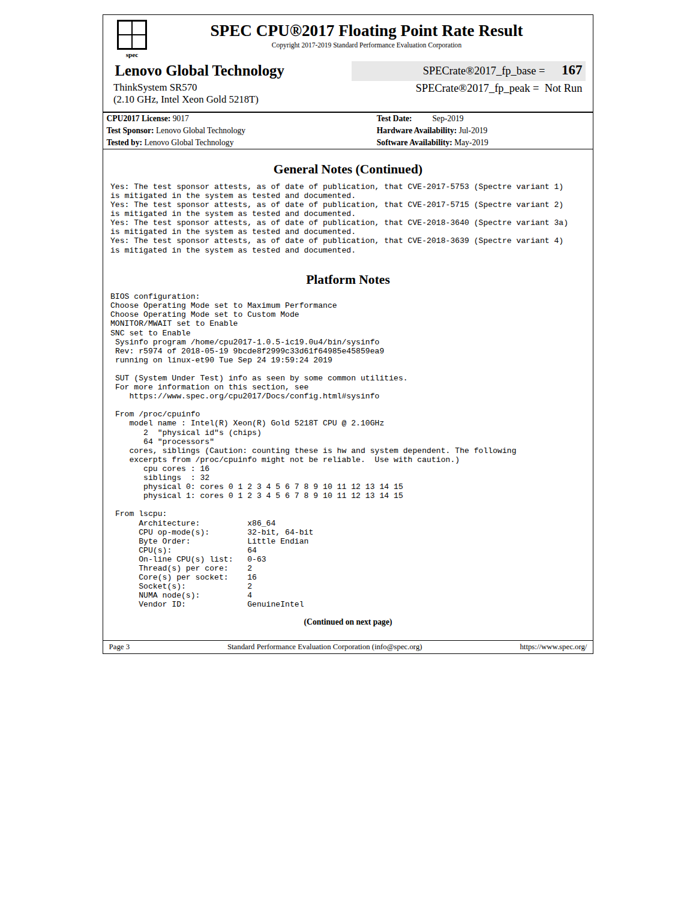spec
SPEC CPU®2017 Floating Point Rate Result
Copyright 2017-2019 Standard Performance Evaluation Corporation
| Lenovo Global Technology | SPECrate®2017_fp_base = 167 |
| ThinkSystem SR570 (2.10 GHz, Intel Xeon Gold 5218T) | SPECrate®2017_fp_peak = Not Run |
| CPU2017 License: 9017 | Test Date: Sep-2019 |
| Test Sponsor: Lenovo Global Technology | Hardware Availability: Jul-2019 |
| Tested by: Lenovo Global Technology | Software Availability: May-2019 |
General Notes (Continued)
Yes: The test sponsor attests, as of date of publication, that CVE-2017-5753 (Spectre variant 1)
is mitigated in the system as tested and documented.
Yes: The test sponsor attests, as of date of publication, that CVE-2017-5715 (Spectre variant 2)
is mitigated in the system as tested and documented.
Yes: The test sponsor attests, as of date of publication, that CVE-2018-3640 (Spectre variant 3a)
is mitigated in the system as tested and documented.
Yes: The test sponsor attests, as of date of publication, that CVE-2018-3639 (Spectre variant 4)
is mitigated in the system as tested and documented.
Platform Notes
BIOS configuration:
Choose Operating Mode set to Maximum Performance
Choose Operating Mode set to Custom Mode
MONITOR/MWAIT set to Enable
SNC set to Enable
 Sysinfo program /home/cpu2017-1.0.5-ic19.0u4/bin/sysinfo
 Rev: r5974 of 2018-05-19 9bcde8f2999c33d61f64985e45859ea9
 running on linux-et90 Tue Sep 24 19:59:24 2019

 SUT (System Under Test) info as seen by some common utilities.
 For more information on this section, see
    https://www.spec.org/cpu2017/Docs/config.html#sysinfo

 From /proc/cpuinfo
    model name : Intel(R) Xeon(R) Gold 5218T CPU @ 2.10GHz
       2  "physical id"s (chips)
       64 "processors"
    cores, siblings (Caution: counting these is hw and system dependent. The following
    excerpts from /proc/cpuinfo might not be reliable.  Use with caution.)
       cpu cores : 16
       siblings  : 32
       physical 0: cores 0 1 2 3 4 5 6 7 8 9 10 11 12 13 14 15
       physical 1: cores 0 1 2 3 4 5 6 7 8 9 10 11 12 13 14 15

 From lscpu:
      Architecture:          x86_64
      CPU op-mode(s):        32-bit, 64-bit
      Byte Order:            Little Endian
      CPU(s):                64
      On-line CPU(s) list:   0-63
      Thread(s) per core:    2
      Core(s) per socket:    16
      Socket(s):             2
      NUMA node(s):          4
      Vendor ID:             GenuineIntel
(Continued on next page)
Page 3 Standard Performance Evaluation Corporation (info@spec.org) https://www.spec.org/